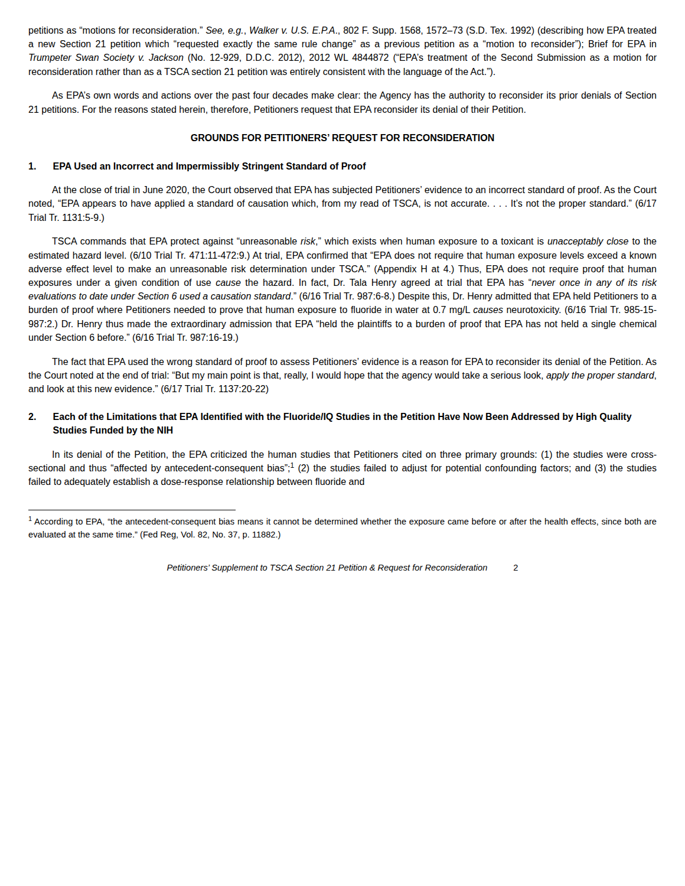petitions as “motions for reconsideration.” See, e.g., Walker v. U.S. E.P.A., 802 F. Supp. 1568, 1572–73 (S.D. Tex. 1992) (describing how EPA treated a new Section 21 petition which “requested exactly the same rule change” as a previous petition as a “motion to reconsider”); Brief for EPA in Trumpeter Swan Society v. Jackson (No. 12-929, D.D.C. 2012), 2012 WL 4844872 (“EPA’s treatment of the Second Submission as a motion for reconsideration rather than as a TSCA section 21 petition was entirely consistent with the language of the Act.”).
As EPA’s own words and actions over the past four decades make clear: the Agency has the authority to reconsider its prior denials of Section 21 petitions. For the reasons stated herein, therefore, Petitioners request that EPA reconsider its denial of their Petition.
Grounds for Petitioners’ Request for Reconsideration
1. EPA Used an Incorrect and Impermissibly Stringent Standard of Proof
At the close of trial in June 2020, the Court observed that EPA has subjected Petitioners’ evidence to an incorrect standard of proof. As the Court noted, “EPA appears to have applied a standard of causation which, from my read of TSCA, is not accurate. . . . It’s not the proper standard.” (6/17 Trial Tr. 1131:5-9.)
TSCA commands that EPA protect against “unreasonable risk,” which exists when human exposure to a toxicant is unacceptably close to the estimated hazard level. (6/10 Trial Tr. 471:11-472:9.) At trial, EPA confirmed that “EPA does not require that human exposure levels exceed a known adverse effect level to make an unreasonable risk determination under TSCA.” (Appendix H at 4.) Thus, EPA does not require proof that human exposures under a given condition of use cause the hazard. In fact, Dr. Tala Henry agreed at trial that EPA has “never once in any of its risk evaluations to date under Section 6 used a causation standard.” (6/16 Trial Tr. 987:6-8.) Despite this, Dr. Henry admitted that EPA held Petitioners to a burden of proof where Petitioners needed to prove that human exposure to fluoride in water at 0.7 mg/L causes neurotoxicity. (6/16 Trial Tr. 985-15-987:2.) Dr. Henry thus made the extraordinary admission that EPA “held the plaintiffs to a burden of proof that EPA has not held a single chemical under Section 6 before.” (6/16 Trial Tr. 987:16-19.)
The fact that EPA used the wrong standard of proof to assess Petitioners’ evidence is a reason for EPA to reconsider its denial of the Petition. As the Court noted at the end of trial: “But my main point is that, really, I would hope that the agency would take a serious look, apply the proper standard, and look at this new evidence.” (6/17 Trial Tr. 1137:20-22)
2. Each of the Limitations that EPA Identified with the Fluoride/IQ Studies in the Petition Have Now Been Addressed by High Quality Studies Funded by the NIH
In its denial of the Petition, the EPA criticized the human studies that Petitioners cited on three primary grounds: (1) the studies were cross-sectional and thus “affected by antecedent-consequent bias”;1 (2) the studies failed to adjust for potential confounding factors; and (3) the studies failed to adequately establish a dose-response relationship between fluoride and
1 According to EPA, “the antecedent-consequent bias means it cannot be determined whether the exposure came before or after the health effects, since both are evaluated at the same time.” (Fed Reg, Vol. 82, No. 37, p. 11882.)
Petitioners’ Supplement to TSCA Section 21 Petition & Request for Reconsideration 2